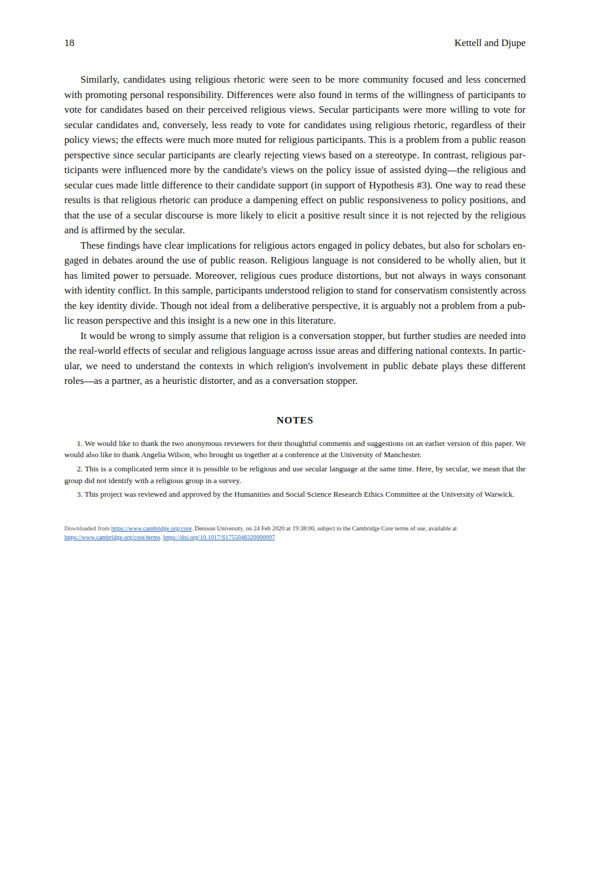18 Kettell and Djupe
Similarly, candidates using religious rhetoric were seen to be more community focused and less concerned with promoting personal responsibility. Differences were also found in terms of the willingness of participants to vote for candidates based on their perceived religious views. Secular participants were more willing to vote for secular candidates and, conversely, less ready to vote for candidates using religious rhetoric, regardless of their policy views; the effects were much more muted for religious participants. This is a problem from a public reason perspective since secular participants are clearly rejecting views based on a stereotype. In contrast, religious participants were influenced more by the candidate's views on the policy issue of assisted dying—the religious and secular cues made little difference to their candidate support (in support of Hypothesis #3). One way to read these results is that religious rhetoric can produce a dampening effect on public responsiveness to policy positions, and that the use of a secular discourse is more likely to elicit a positive result since it is not rejected by the religious and is affirmed by the secular.
These findings have clear implications for religious actors engaged in policy debates, but also for scholars engaged in debates around the use of public reason. Religious language is not considered to be wholly alien, but it has limited power to persuade. Moreover, religious cues produce distortions, but not always in ways consonant with identity conflict. In this sample, participants understood religion to stand for conservatism consistently across the key identity divide. Though not ideal from a deliberative perspective, it is arguably not a problem from a public reason perspective and this insight is a new one in this literature.
It would be wrong to simply assume that religion is a conversation stopper, but further studies are needed into the real-world effects of secular and religious language across issue areas and differing national contexts. In particular, we need to understand the contexts in which religion's involvement in public debate plays these different roles—as a partner, as a heuristic distorter, and as a conversation stopper.
Notes
We would like to thank the two anonymous reviewers for their thoughtful comments and suggestions on an earlier version of this paper. We would also like to thank Angelia Wilson, who brought us together at a conference at the University of Manchester.
This is a complicated term since it is possible to be religious and use secular language at the same time. Here, by secular, we mean that the group did not identify with a religious group in a survey.
This project was reviewed and approved by the Humanities and Social Science Research Ethics Committee at the University of Warwick.
Downloaded from https://www.cambridge.org/core. Denison University, on 24 Feb 2020 at 19:38:00, subject to the Cambridge Core terms of use, available at https://www.cambridge.org/core/terms. https://doi.org/10.1017/S1755048320000097